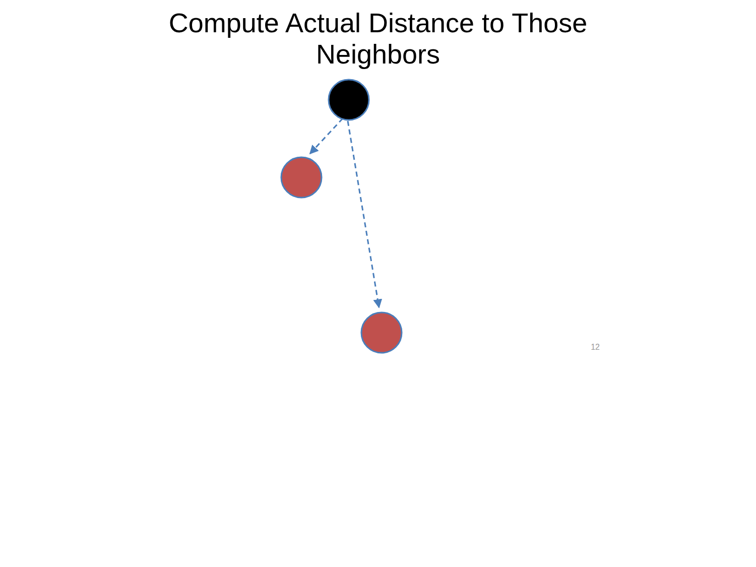Compute Actual Distance to Those Neighbors
12